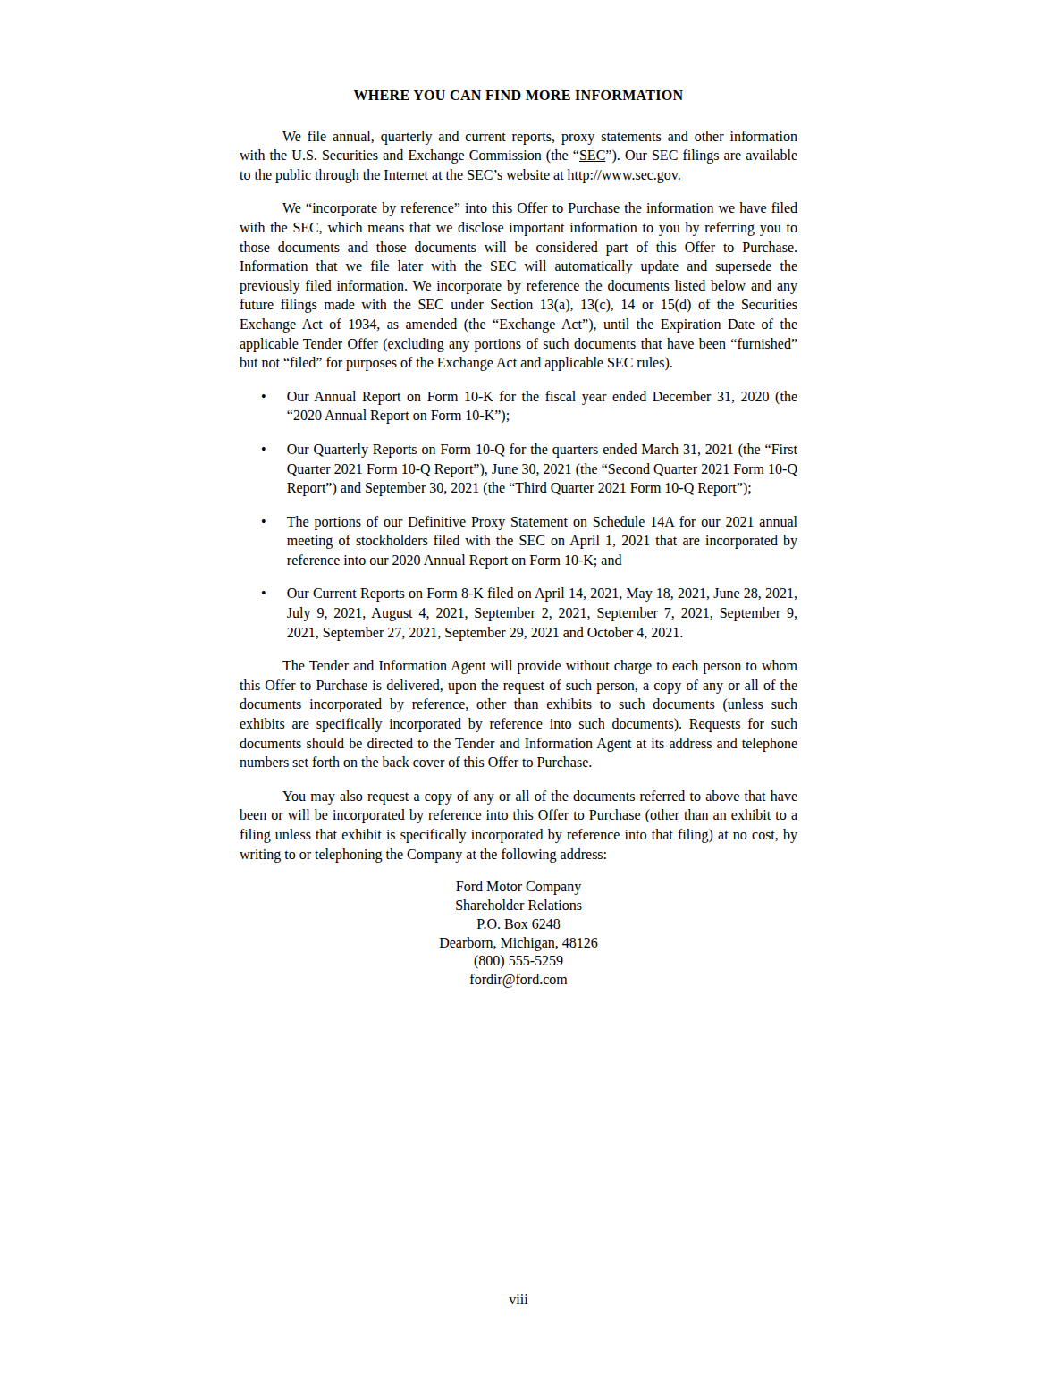WHERE YOU CAN FIND MORE INFORMATION
We file annual, quarterly and current reports, proxy statements and other information with the U.S. Securities and Exchange Commission (the “SEC”). Our SEC filings are available to the public through the Internet at the SEC’s website at http://www.sec.gov.
We “incorporate by reference” into this Offer to Purchase the information we have filed with the SEC, which means that we disclose important information to you by referring you to those documents and those documents will be considered part of this Offer to Purchase. Information that we file later with the SEC will automatically update and supersede the previously filed information. We incorporate by reference the documents listed below and any future filings made with the SEC under Section 13(a), 13(c), 14 or 15(d) of the Securities Exchange Act of 1934, as amended (the “Exchange Act”), until the Expiration Date of the applicable Tender Offer (excluding any portions of such documents that have been “furnished” but not “filed” for purposes of the Exchange Act and applicable SEC rules).
Our Annual Report on Form 10-K for the fiscal year ended December 31, 2020 (the “2020 Annual Report on Form 10-K”);
Our Quarterly Reports on Form 10-Q for the quarters ended March 31, 2021 (the “First Quarter 2021 Form 10-Q Report”), June 30, 2021 (the “Second Quarter 2021 Form 10-Q Report”) and September 30, 2021 (the “Third Quarter 2021 Form 10-Q Report”);
The portions of our Definitive Proxy Statement on Schedule 14A for our 2021 annual meeting of stockholders filed with the SEC on April 1, 2021 that are incorporated by reference into our 2020 Annual Report on Form 10-K; and
Our Current Reports on Form 8-K filed on April 14, 2021, May 18, 2021, June 28, 2021, July 9, 2021, August 4, 2021, September 2, 2021, September 7, 2021, September 9, 2021, September 27, 2021, September 29, 2021 and October 4, 2021.
The Tender and Information Agent will provide without charge to each person to whom this Offer to Purchase is delivered, upon the request of such person, a copy of any or all of the documents incorporated by reference, other than exhibits to such documents (unless such exhibits are specifically incorporated by reference into such documents). Requests for such documents should be directed to the Tender and Information Agent at its address and telephone numbers set forth on the back cover of this Offer to Purchase.
You may also request a copy of any or all of the documents referred to above that have been or will be incorporated by reference into this Offer to Purchase (other than an exhibit to a filing unless that exhibit is specifically incorporated by reference into that filing) at no cost, by writing to or telephoning the Company at the following address:
Ford Motor Company
Shareholder Relations
P.O. Box 6248
Dearborn, Michigan, 48126
(800) 555-5259
fordir@ford.com
viii